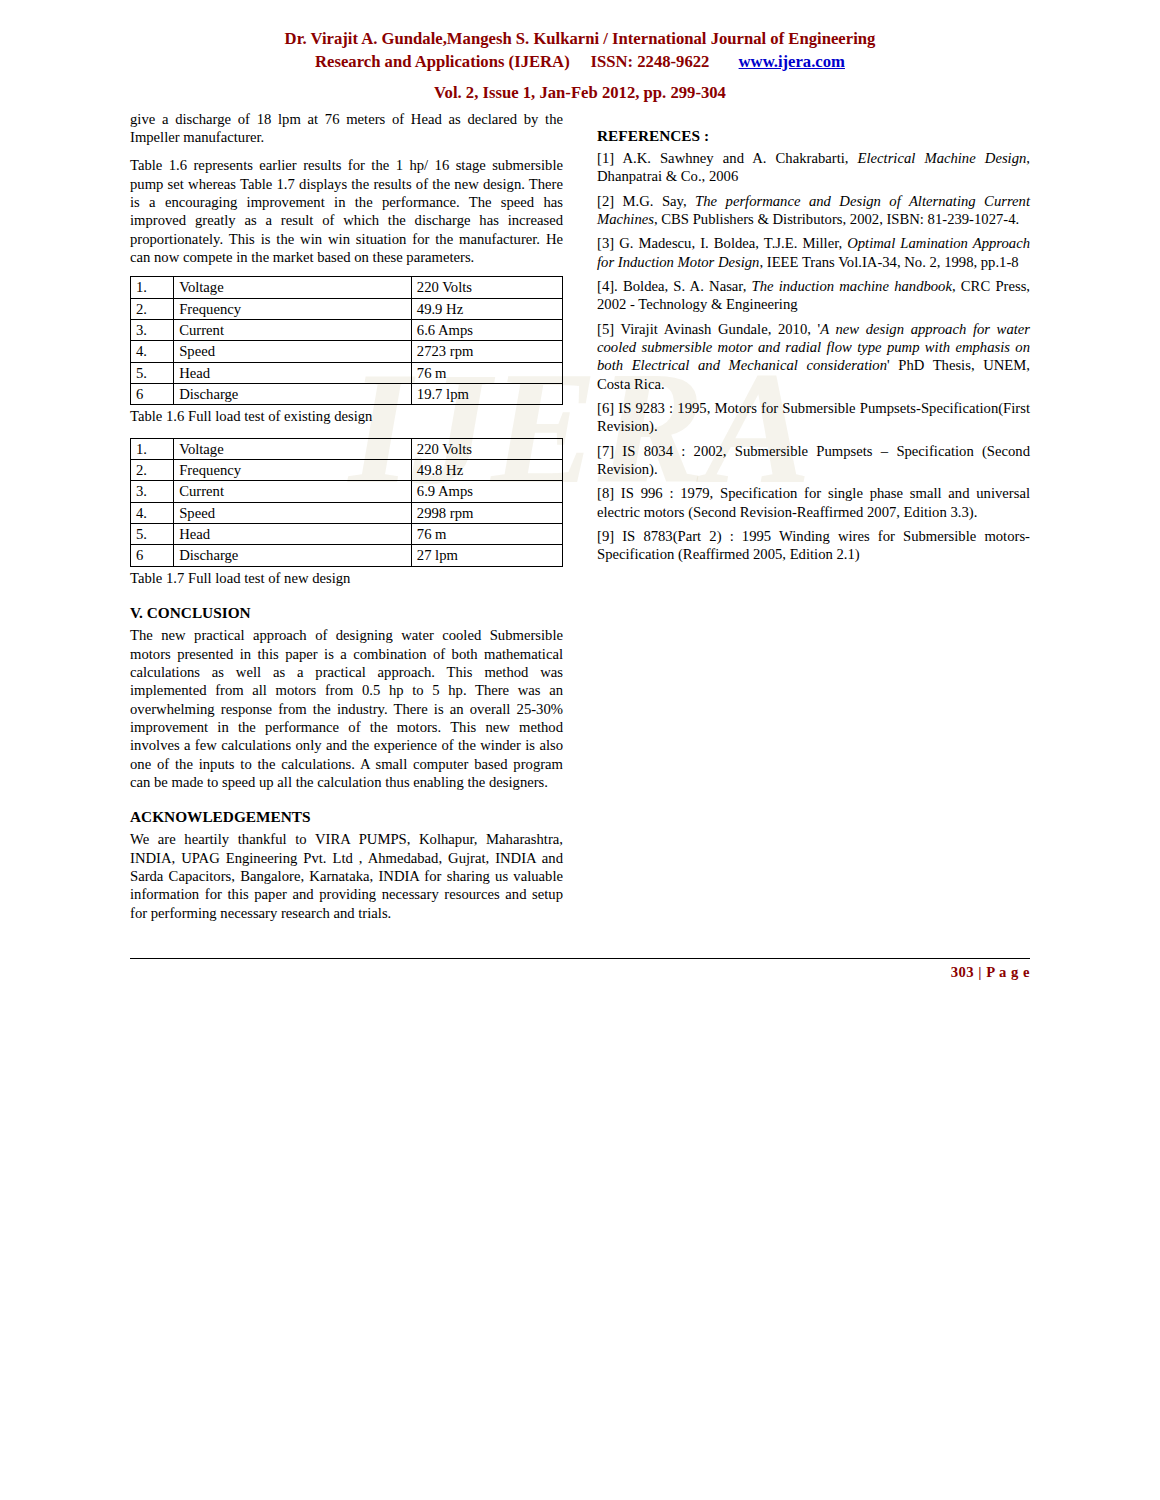IJERA
Dr. Virajit A. Gundale,Mangesh S. Kulkarni / International Journal of Engineering
Research and Applications (IJERA) ISSN: 2248-9622 www.ijera.com
Vol. 2, Issue 1, Jan-Feb 2012, pp. 299-304
give a discharge of 18 lpm at 76 meters of Head as declared by the Impeller manufacturer.
Table 1.6 represents earlier results for the 1 hp/ 16 stage submersible pump set whereas Table 1.7 displays the results of the new design. There is a encouraging improvement in the performance. The speed has improved greatly as a result of which the discharge has increased proportionately. This is the win win situation for the manufacturer. He can now compete in the market based on these parameters.
| 1. | Voltage | 220 Volts |
| 2. | Frequency | 49.9 Hz |
| 3. | Current | 6.6 Amps |
| 4. | Speed | 2723 rpm |
| 5. | Head | 76 m |
| 6 | Discharge | 19.7 lpm |
Table 1.6 Full load test of existing design
| 1. | Voltage | 220 Volts |
| 2. | Frequency | 49.8 Hz |
| 3. | Current | 6.9 Amps |
| 4. | Speed | 2998 rpm |
| 5. | Head | 76 m |
| 6 | Discharge | 27 lpm |
Table 1.7 Full load test of new design
V. CONCLUSION
The new practical approach of designing water cooled Submersible motors presented in this paper is a combination of both mathematical calculations as well as a practical approach. This method was implemented from all motors from 0.5 hp to 5 hp. There was an overwhelming response from the industry. There is an overall 25-30% improvement in the performance of the motors. This new method involves a few calculations only and the experience of the winder is also one of the inputs to the calculations. A small computer based program can be made to speed up all the calculation thus enabling the designers.
ACKNOWLEDGEMENTS
We are heartily thankful to VIRA PUMPS, Kolhapur, Maharashtra, INDIA, UPAG Engineering Pvt. Ltd , Ahmedabad, Gujrat, INDIA and Sarda Capacitors, Bangalore, Karnataka, INDIA for sharing us valuable information for this paper and providing necessary resources and setup for performing necessary research and trials.
REFERENCES :
[1] A.K. Sawhney and A. Chakrabarti, Electrical Machine Design, Dhanpatrai & Co., 2006
[2] M.G. Say, The performance and Design of Alternating Current Machines, CBS Publishers & Distributors, 2002, ISBN: 81-239-1027-4.
[3] G. Madescu, I. Boldea, T.J.E. Miller, Optimal Lamination Approach for Induction Motor Design, IEEE Trans Vol.IA-34, No. 2, 1998, pp.1-8
[4]. Boldea, S. A. Nasar, The induction machine handbook, CRC Press, 2002 - Technology & Engineering
[5] Virajit Avinash Gundale, 2010, 'A new design approach for water cooled submersible motor and radial flow type pump with emphasis on both Electrical and Mechanical consideration' PhD Thesis, UNEM, Costa Rica.
[6] IS 9283 : 1995, Motors for Submersible Pumpsets-Specification(First Revision).
[7] IS 8034 : 2002, Submersible Pumpsets – Specification (Second Revision).
[8] IS 996 : 1979, Specification for single phase small and universal electric motors (Second Revision-Reaffirmed 2007, Edition 3.3).
[9] IS 8783(Part 2) : 1995 Winding wires for Submersible motors-Specification (Reaffirmed 2005, Edition 2.1)
303 | P a g e